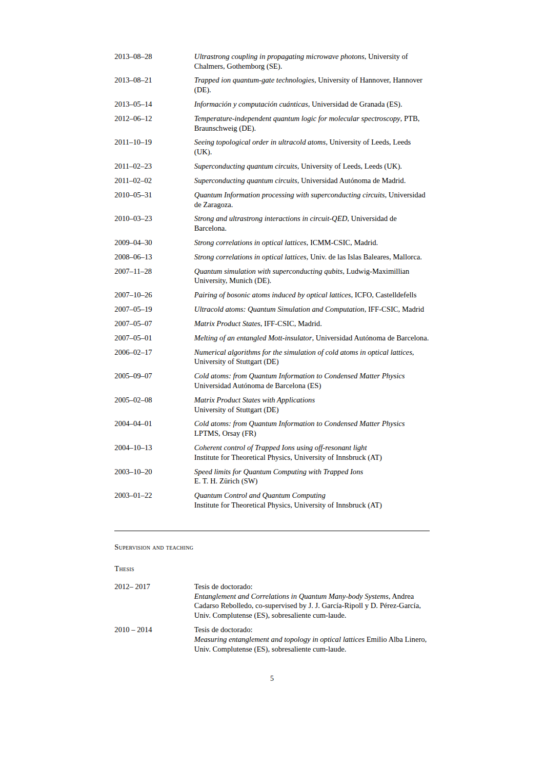| 2013–08–28 | Ultrastrong coupling in propagating microwave photons , University of Chalmers, Gothemborg (SE). |
| 2013–08–21 | Trapped ion quantum-gate technologies , University of Hannover, Hannover (DE). |
| 2013–05–14 | Información y computación cuánticas , Universidad de Granada (ES). |
| 2012–06–12 | Temperature-independent quantum logic for molecular spectroscopy , PTB, Braunschweig (DE). |
| 2011–10–19 | Seeing topological order in ultracold atoms , University of Leeds, Leeds (UK). |
| 2011–02–23 | Superconducting quantum circuits , University of Leeds, Leeds (UK). |
| 2011–02–02 | Superconducting quantum circuits , Universidad Autónoma de Madrid. |
| 2010–05–31 | Quantum Information processing with superconducting circuits , Universidad de Zaragoza. |
| 2010–03–23 | Strong and ultrastrong interactions in circuit-QED , Universidad de Barcelona. |
| 2009–04–30 | Strong correlations in optical lattices , ICMM-CSIC, Madrid. |
| 2008–06–13 | Strong correlations in optical lattices , Univ. de las Islas Baleares, Mallorca. |
| 2007–11–28 | Quantum simulation with superconducting qubits , Ludwig-Maximillian University, Munich (DE). |
| 2007–10–26 | Pairing of bosonic atoms induced by optical lattices , ICFO, Castelldefells |
| 2007–05–19 | Ultracold atoms: Quantum Simulation and Computation , IFF-CSIC, Madrid |
| 2007–05–07 | Matrix Product States , IFF-CSIC, Madrid. |
| 2007–05–01 | Melting of an entangled Mott-insulator , Universidad Autónoma de Barcelona. |
| 2006–02–17 | Numerical algorithms for the simulation of cold atoms in optical lattices , University of Stuttgart (DE) |
| 2005–09–07 | Cold atoms: from Quantum Information to Condensed Matter Physics Universidad Autónoma de Barcelona (ES) |
| 2005–02–08 | Matrix Product States with Applications University of Stuttgart (DE) |
| 2004–04–01 | Cold atoms: from Quantum Information to Condensed Matter Physics LPTMS, Orsay (FR) |
| 2004–10–13 | Coherent control of Trapped Ions using off-resonant light Institute for Theoretical Physics, University of Innsbruck (AT) |
| 2003–10–20 | Speed limits for Quantum Computing with Trapped Ions E. T. H. Zürich (SW) |
| 2003–01–22 | Quantum Control and Quantum Computing Institute for Theoretical Physics, University of Innsbruck (AT) |
Supervision and teaching
Thesis
| 2012– 2017 | Tesis de doctorado: Entanglement and Correlations in Quantum Many-body Systems , Andrea Cadarso Rebolledo, co-supervised by J. J. García-Ripoll y D. Pérez-García, Univ. Complutense (ES), sobresaliente cum-laude. |
| 2010 – 2014 | Tesis de doctorado: Measuring entanglement and topology in optical lattices Emilio Alba Linero, Univ. Complutense (ES), sobresaliente cum-laude. |
5